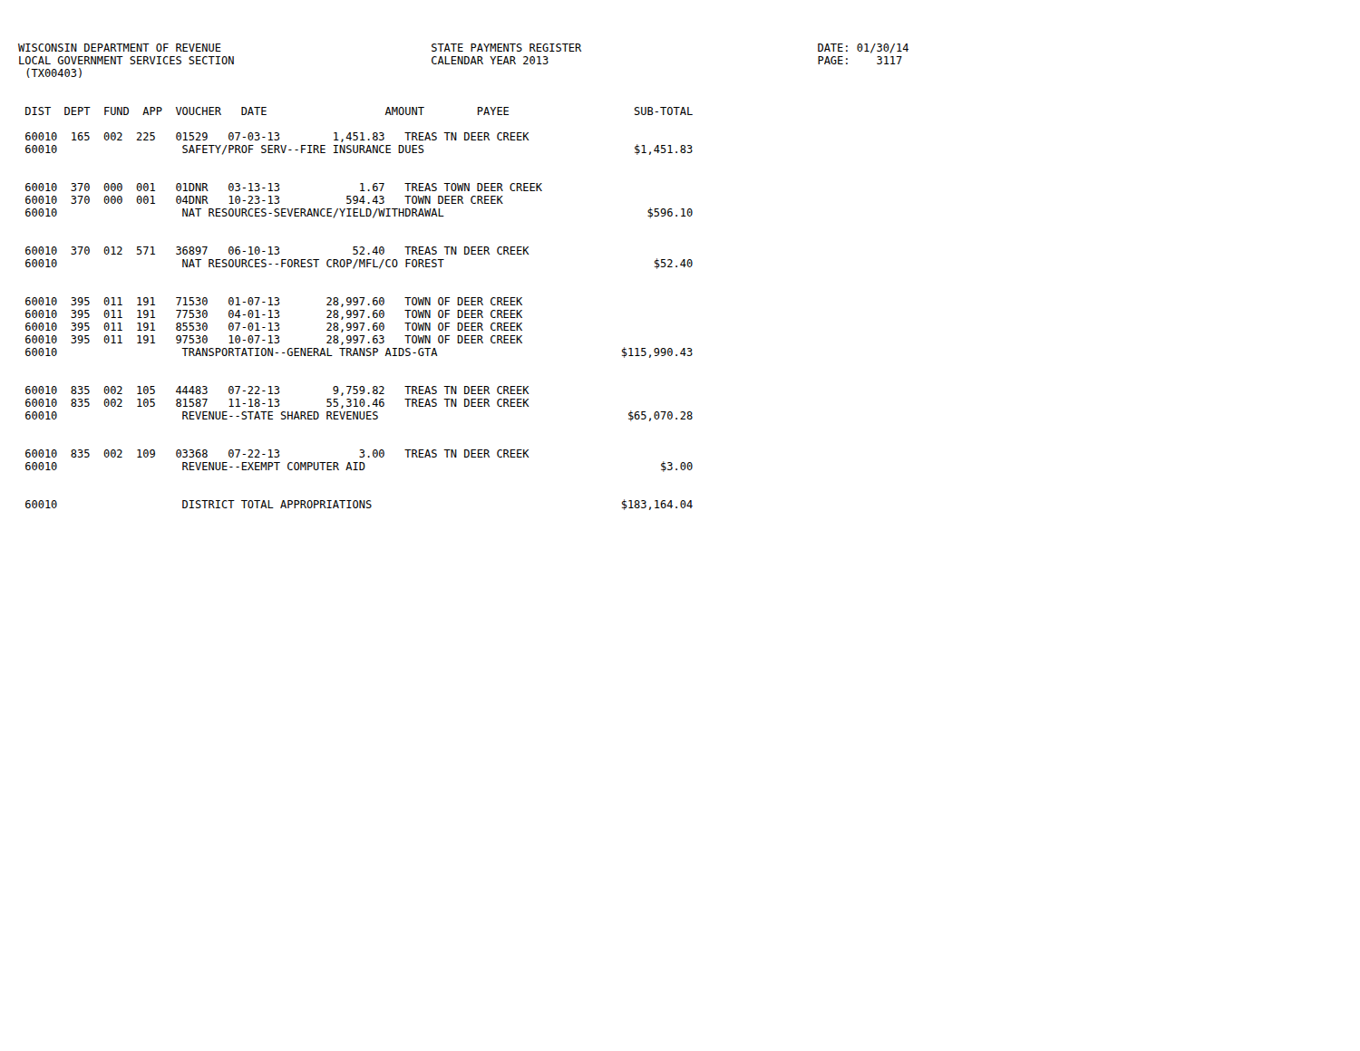WISCONSIN DEPARTMENT OF REVENUE                                STATE PAYMENTS REGISTER                                    DATE: 01/30/14
LOCAL GOVERNMENT SERVICES SECTION                              CALENDAR YEAR 2013                                         PAGE:    3117
 (TX00403)


 DIST  DEPT  FUND  APP  VOUCHER   DATE                  AMOUNT        PAYEE                   SUB-TOTAL

 60010  165  002  225   01529   07-03-13        1,451.83   TREAS TN DEER CREEK
 60010                   SAFETY/PROF SERV--FIRE INSURANCE DUES                                $1,451.83


 60010  370  000  001   01DNR   03-13-13            1.67   TREAS TOWN DEER CREEK
 60010  370  000  001   04DNR   10-23-13          594.43   TOWN DEER CREEK
 60010                   NAT RESOURCES-SEVERANCE/YIELD/WITHDRAWAL                               $596.10


 60010  370  012  571   36897   06-10-13           52.40   TREAS TN DEER CREEK
 60010                   NAT RESOURCES--FOREST CROP/MFL/CO FOREST                                $52.40


 60010  395  011  191   71530   01-07-13       28,997.60   TOWN OF DEER CREEK
 60010  395  011  191   77530   04-01-13       28,997.60   TOWN OF DEER CREEK
 60010  395  011  191   85530   07-01-13       28,997.60   TOWN OF DEER CREEK
 60010  395  011  191   97530   10-07-13       28,997.63   TOWN OF DEER CREEK
 60010                   TRANSPORTATION--GENERAL TRANSP AIDS-GTA                            $115,990.43


 60010  835  002  105   44483   07-22-13        9,759.82   TREAS TN DEER CREEK
 60010  835  002  105   81587   11-18-13       55,310.46   TREAS TN DEER CREEK
 60010                   REVENUE--STATE SHARED REVENUES                                      $65,070.28


 60010  835  002  109   03368   07-22-13            3.00   TREAS TN DEER CREEK
 60010                   REVENUE--EXEMPT COMPUTER AID                                             $3.00


 60010                   DISTRICT TOTAL APPROPRIATIONS                                      $183,164.04